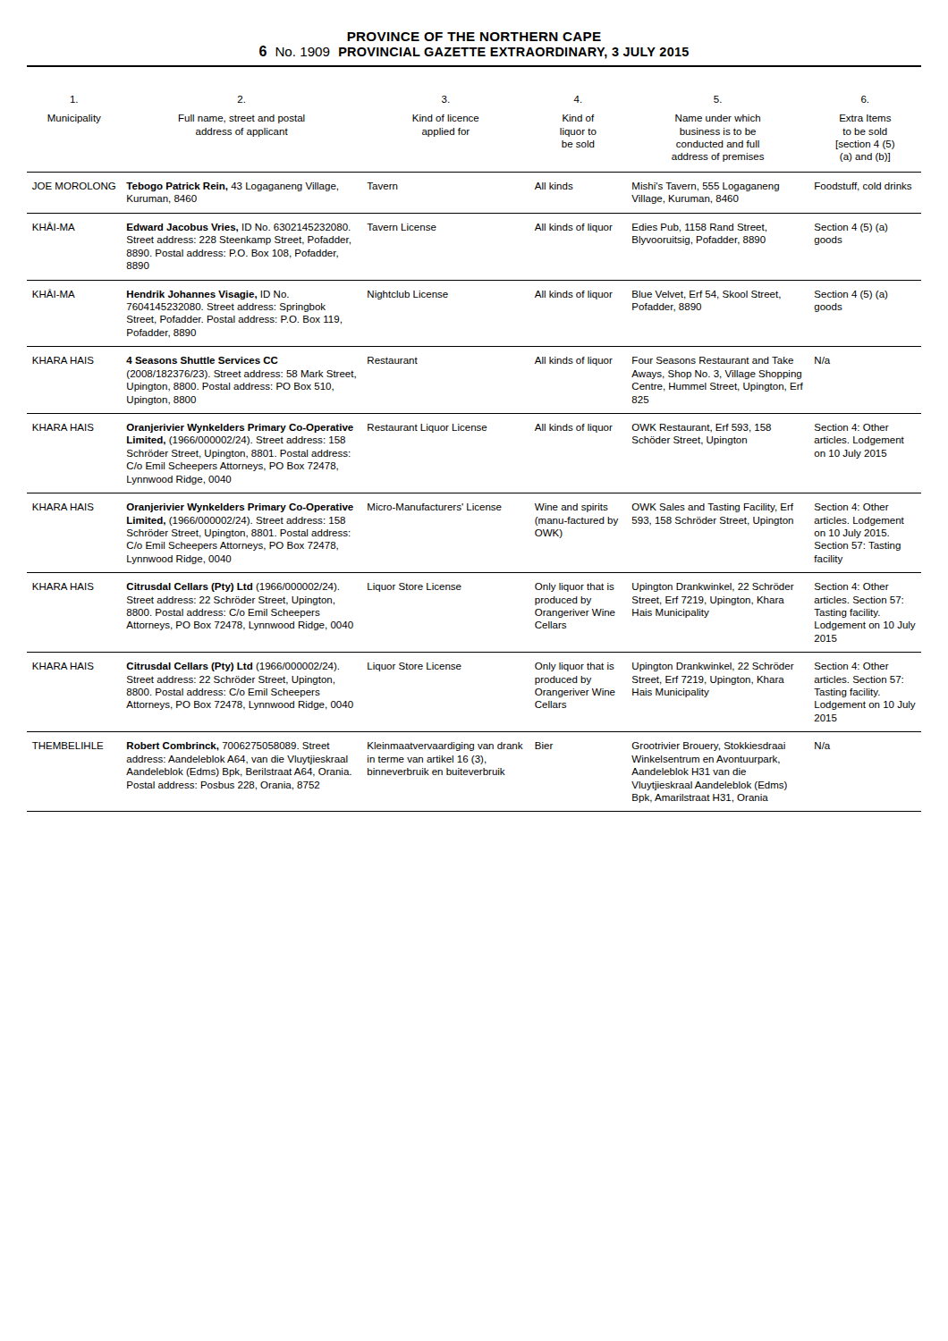PROVINCE OF THE NORTHERN CAPE
6 No. 1909 PROVINCIAL GAZETTE EXTRAORDINARY, 3 JULY 2015
| 1. | 2. | 3. | 4. | 5. | 6. |
| --- | --- | --- | --- | --- | --- |
| Municipality | Full name, street and postal address of applicant | Kind of licence applied for | Kind of liquor to be sold | Name under which business is to be conducted and full address of premises | Extra Items to be sold [section 4 (5) (a) and (b)] |
| JOE MOROLONG | Tebogo Patrick Rein, 43 Logaganeng Village, Kuruman, 8460 | Tavern | All kinds | Mishi's Tavern, 555 Logaganeng Village, Kuruman, 8460 | Foodstuff, cold drinks |
| KHÂI-MA | Edward Jacobus Vries, ID No. 6302145232080. Street address: 228 Steenkamp Street, Pofadder, 8890. Postal address: P.O. Box 108, Pofadder, 8890 | Tavern License | All kinds of liquor | Edies Pub, 1158 Rand Street, Blyvooruitsig, Pofadder, 8890 | Section 4 (5) (a) goods |
| KHÂI-MA | Hendrik Johannes Visagie, ID No. 7604145232080. Street address: Springbok Street, Pofadder. Postal address: P.O. Box 119, Pofadder, 8890 | Nightclub License | All kinds of liquor | Blue Velvet, Erf 54, Skool Street, Pofadder, 8890 | Section 4 (5) (a) goods |
| KHARA HAIS | 4 Seasons Shuttle Services CC (2008/182376/23). Street address: 58 Mark Street, Upington, 8800. Postal address: PO Box 510, Upington, 8800 | Restaurant | All kinds of liquor | Four Seasons Restaurant and Take Aways, Shop No. 3, Village Shopping Centre, Hummel Street, Upington, Erf 825 | N/a |
| KHARA HAIS | Oranjerivier Wynkelders Primary Co-Operative Limited, (1966/000002/24). Street address: 158 Schröder Street, Upington, 8801. Postal address: C/o Emil Scheepers Attorneys, PO Box 72478, Lynnwood Ridge, 0040 | Restaurant Liquor License | All kinds of liquor | OWK Restaurant, Erf 593, 158 Schöder Street, Upington | Section 4: Other articles. Lodgement on 10 July 2015 |
| KHARA HAIS | Oranjerivier Wynkelders Primary Co-Operative Limited, (1966/000002/24). Street address: 158 Schröder Street, Upington, 8801. Postal address: C/o Emil Scheepers Attorneys, PO Box 72478, Lynnwood Ridge, 0040 | Micro-Manufacturers' License | Wine and spirits (manu-factured by OWK) | OWK Sales and Tasting Facility, Erf 593, 158 Schröder Street, Upington | Section 4: Other articles. Lodgement on 10 July 2015. Section 57: Tasting facility |
| KHARA HAIS | Citrusdal Cellars (Pty) Ltd (1966/000002/24). Street address: 22 Schröder Street, Upington, 8800. Postal address: C/o Emil Scheepers Attorneys, PO Box 72478, Lynnwood Ridge, 0040 | Liquor Store License | Only liquor that is produced by Orangeriver Wine Cellars | Upington Drankwinkel, 22 Schröder Street, Erf 7219, Upington, Khara Hais Municipality | Section 4: Other articles. Section 57: Tasting facility. Lodgement on 10 July 2015 |
| KHARA HAIS | Citrusdal Cellars (Pty) Ltd (1966/000002/24). Street address: 22 Schröder Street, Upington, 8800. Postal address: C/o Emil Scheepers Attorneys, PO Box 72478, Lynnwood Ridge, 0040 | Liquor Store License | Only liquor that is produced by Orangeriver Wine Cellars | Upington Drankwinkel, 22 Schröder Street, Erf 7219, Upington, Khara Hais Municipality | Section 4: Other articles. Section 57: Tasting facility. Lodgement on 10 July 2015 |
| THEMBELIHLE | Robert Combrinck, 7006275058089. Street address: Aandeleblok A64, van die Vluytjieskraal Aandeleblok (Edms) Bpk, Berilstraat A64, Orania. Postal address: Posbus 228, Orania, 8752 | Kleinmaatvervaardiging van drank in terme van artikel 16 (3), binneverbruik en buiteverbruik | Bier | Grootrivier Brouery, Stokkiesdraai Winkelsentrum en Avontuurpark, Aandeleblok H31 van die Vluytjieskraal Aandeleblok (Edms) Bpk, Amarilstraat H31, Orania | N/a |